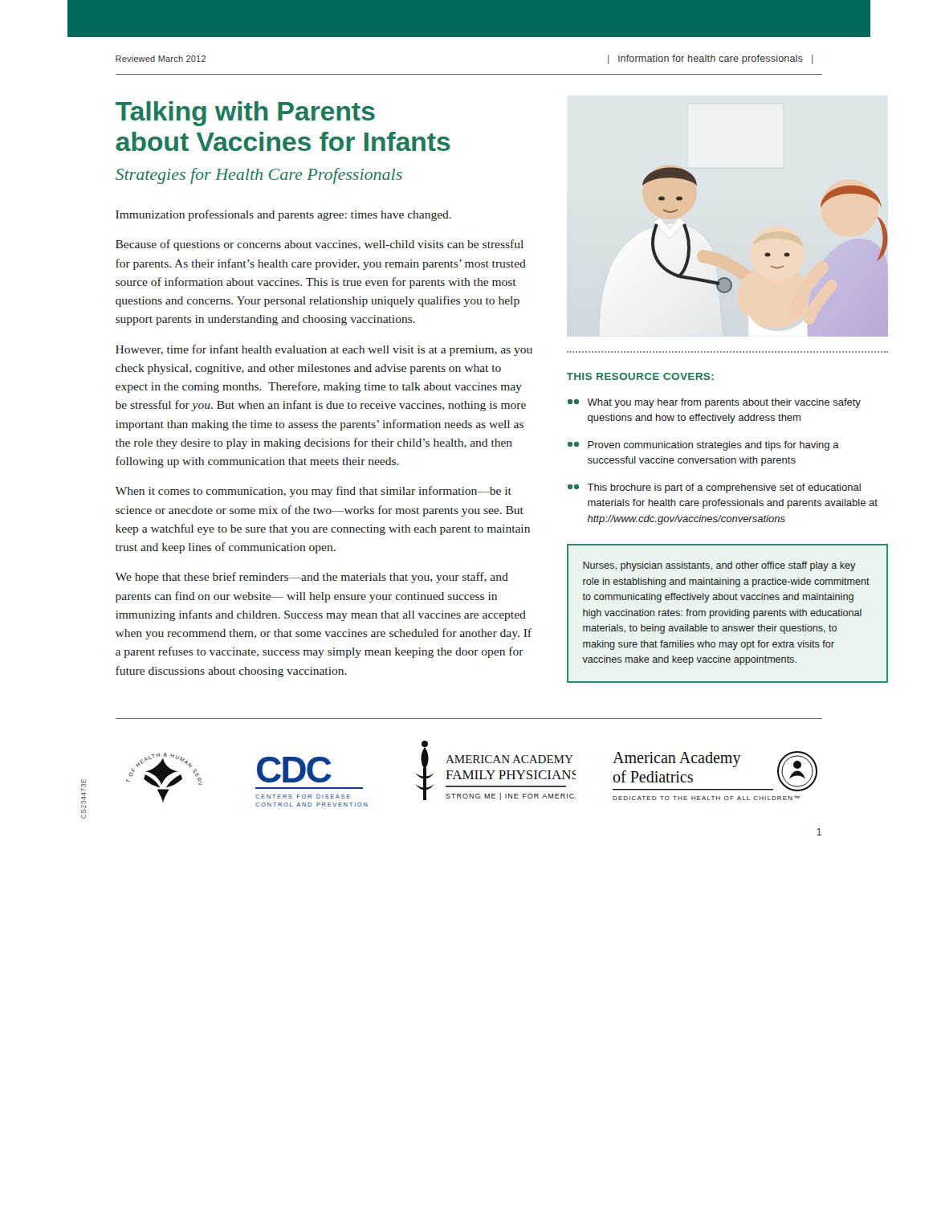Reviewed March 2012
|information for health care professionals|
Talking with Parents
about Vaccines for Infants
Strategies for Health Care Professionals
Immunization professionals and parents agree: times have changed.
Because of questions or concerns about vaccines, well-child visits can be stressful for parents. As their infant’s health care provider, you remain parents’ most trusted source of information about vaccines. This is true even for parents with the most questions and concerns. Your personal relationship uniquely qualifies you to help support parents in understanding and choosing vaccinations.
However, time for infant health evaluation at each well visit is at a premium, as you check physical, cognitive, and other milestones and advise parents on what to expect in the coming months. Therefore, making time to talk about vaccines may be stressful for you. But when an infant is due to receive vaccines, nothing is more important than making the time to assess the parents’ information needs as well as the role they desire to play in making decisions for their child’s health, and then following up with communication that meets their needs.
When it comes to communication, you may find that similar information—be it science or anecdote or some mix of the two—works for most parents you see. But keep a watchful eye to be sure that you are connecting with each parent to maintain trust and keep lines of communication open.
We hope that these brief reminders—and the materials that you, your staff, and parents can find on our website— will help ensure your continued success in immunizing infants and children. Success may mean that all vaccines are accepted when you recommend them, or that some vaccines are scheduled for another day. If a parent refuses to vaccinate, success may simply mean keeping the door open for future discussions about choosing vaccination.
This resource covers:
What you may hear from parents about their vaccine safety questions and how to effectively address them
Proven communication strategies and tips for having a successful vaccine conversation with parents
This brochure is part of a comprehensive set of educational materials for health care professionals and parents available at http://www.cdc.gov/vaccines/conversations
Nurses, physician assistants, and other office staff play a key role in establishing and maintaining a practice-wide commitment to communicating effectively about vaccines and maintaining high vaccination rates: from providing parents with educational materials, to being available to answer their questions, to making sure that families who may opt for extra visits for vaccines make and keep vaccine appointments.
DEPARTMENT OF HEALTH & HUMAN SERVICES · USA
CDC CENTERS FOR DISEASE CONTROL AND PREVENTION
AMERICAN ACADEMY OF FAMILY PHYSICIANS STRONG ME | INE FOR AMERICA
American Academy of Pediatrics DEDICATED TO THE HEALTH OF ALL CHILDREN™
CS234473E
1